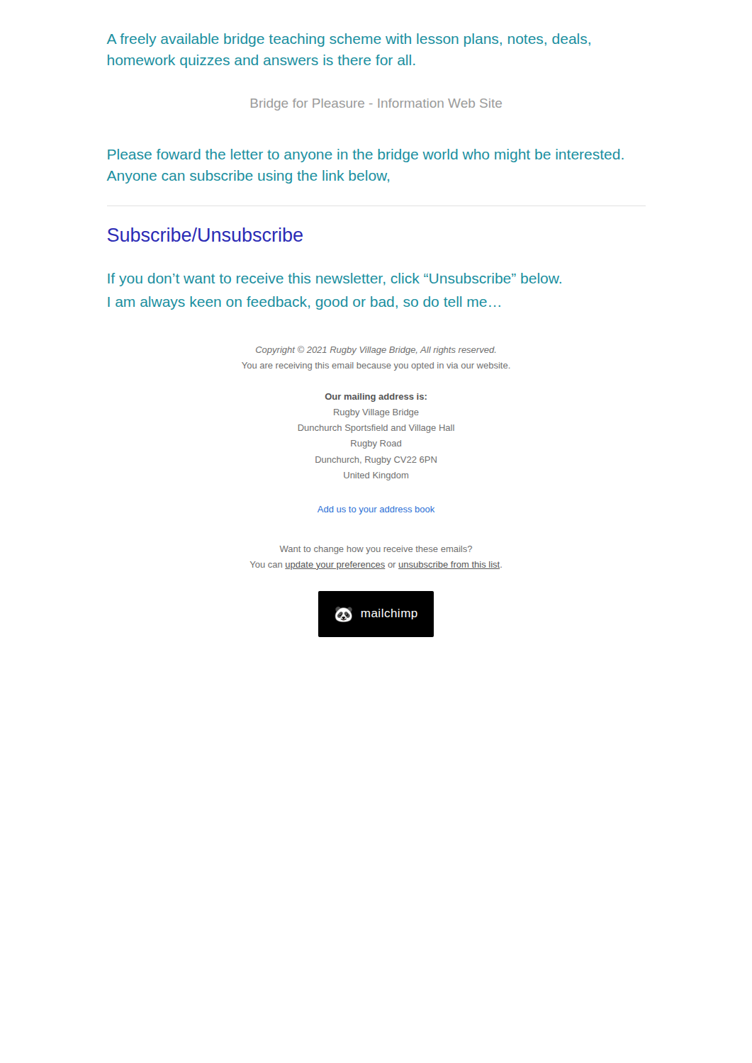A freely available bridge teaching scheme with lesson plans, notes, deals, homework quizzes and answers is there for all.
Bridge for Pleasure - Information Web Site
Please foward the letter to anyone in the bridge world who might be interested. Anyone can subscribe using the link below,
Subscribe/Unsubscribe
If you don’t want to receive this newsletter, click “Unsubscribe” below.
I am always keen on feedback, good or bad, so do tell me…
Copyright © 2021 Rugby Village Bridge, All rights reserved.
You are receiving this email because you opted in via our website. Our mailing address is: Rugby Village Bridge
Dunchurch Sportsfield and Village Hall
Rugby Road
Dunchurch, Rugby CV22 6PN
United Kingdom Add us to your address book
Want to change how you receive these emails?
You can update your preferences or unsubscribe from this list.
🐼mailchimp